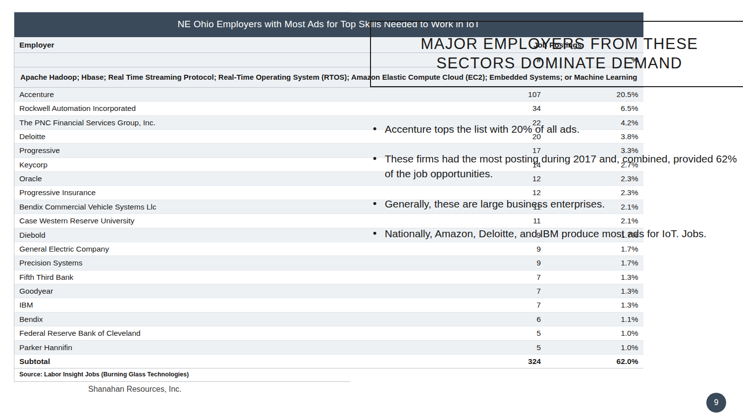NE Ohio Employers with Most Ads for Top Skills Needed to Work in IoT
| Apache Hadoop; Hbase; Real Time Streaming Protocol; Real-Time Operating System (RTOS); Amazon Elastic Compute Cloud (EC2); Embedded Systems; or Machine Learning |
| Employer | Job Postings |
| | # | % |
| Accenture | 107 | 20.5% |
| Rockwell Automation Incorporated | 34 | 6.5% |
| The PNC Financial Services Group, Inc. | 22 | 4.2% |
| Deloitte | 20 | 3.8% |
| Progressive | 17 | 3.3% |
| Keycorp | 14 | 2.7% |
| Oracle | 12 | 2.3% |
| Progressive Insurance | 12 | 2.3% |
| Bendix Commercial Vehicle Systems Llc | 11 | 2.1% |
| Case Western Reserve University | 11 | 2.1% |
| Diebold | 9 | 1.7% |
| General Electric Company | 9 | 1.7% |
| Precision Systems | 9 | 1.7% |
| Fifth Third Bank | 7 | 1.3% |
| Goodyear | 7 | 1.3% |
| IBM | 7 | 1.3% |
| Bendix | 6 | 1.1% |
| Federal Reserve Bank of Cleveland | 5 | 1.0% |
| Parker Hannifin | 5 | 1.0% |
| Subtotal | 324 | 62.0% |
| Source: Labor Insight Jobs (Burning Glass Technologies) | |
Shanahan Resources, Inc.
Major Employers from These Sectors Dominate Demand
Accenture tops the list with 20% of all ads.
These firms had the most posting during 2017 and, combined, provided 62% of the job opportunities.
Generally, these are large business enterprises.
Nationally, Amazon, Deloitte, and IBM produce most ads for IoT. Jobs.
9